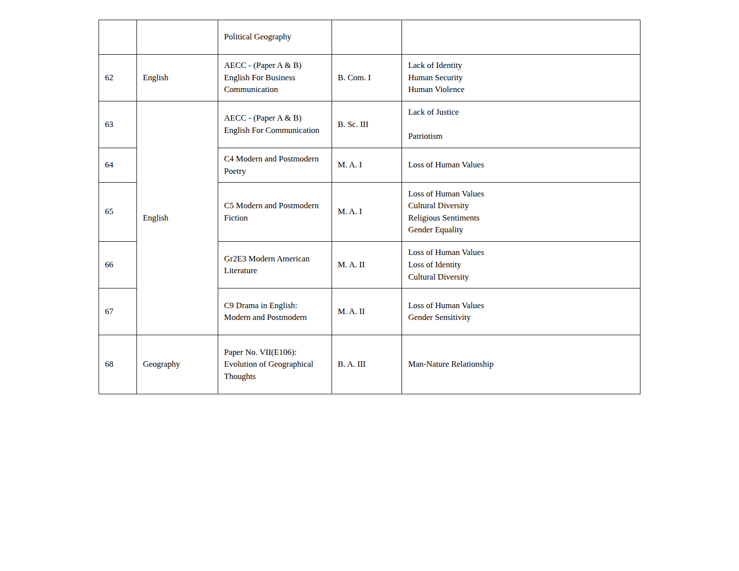| | | Political Geography | | |
| 62 | English | AECC - (Paper A & B) English For Business Communication | B. Com. I | Lack of Identity Human Security Human Violence |
| 63 | English | AECC - (Paper A & B) English For Communication | B. Sc. III | Lack of Justice Patriotism |
| 64 | C4 Modern and Postmodern Poetry | M. A. I | Loss of Human Values |
| 65 | C5 Modern and Postmodern Fiction | M. A. I | Loss of Human Values Cultural Diversity Religious Sentiments Gender Equality |
| 66 | Gr2E3 Modern American Literature | M. A. II | Loss of Human Values Loss of Identity Cultural Diversity |
| 67 | C9 Drama in English: Modern and Postmodern | M. A. II | Loss of Human Values Gender Sensitivity |
| 68 | Geography | Paper No. VII(E106): Evolution of Geographical Thoughts | B. A. III | Man-Nature Relationship |